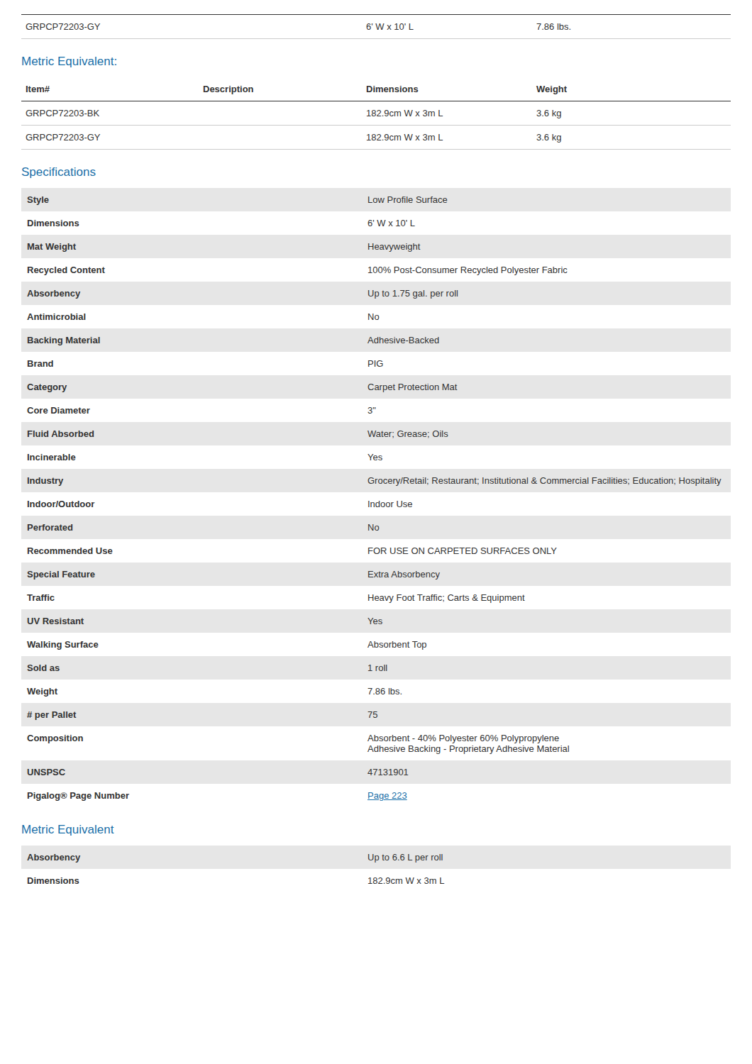| GRPCP72203-GY | | 6' W x 10' L | 7.86 lbs. |
Metric Equivalent:
| Item# | Description | Dimensions | Weight |
| --- | --- | --- | --- |
| GRPCP72203-BK | | 182.9cm W x 3m L | 3.6 kg |
| GRPCP72203-GY | | 182.9cm W x 3m L | 3.6 kg |
Specifications
| Style | Low Profile Surface |
| Dimensions | 6' W x 10' L |
| Mat Weight | Heavyweight |
| Recycled Content | 100% Post-Consumer Recycled Polyester Fabric |
| Absorbency | Up to 1.75 gal. per roll |
| Antimicrobial | No |
| Backing Material | Adhesive-Backed |
| Brand | PIG |
| Category | Carpet Protection Mat |
| Core Diameter | 3" |
| Fluid Absorbed | Water; Grease; Oils |
| Incinerable | Yes |
| Industry | Grocery/Retail; Restaurant; Institutional & Commercial Facilities; Education; Hospitality |
| Indoor/Outdoor | Indoor Use |
| Perforated | No |
| Recommended Use | FOR USE ON CARPETED SURFACES ONLY |
| Special Feature | Extra Absorbency |
| Traffic | Heavy Foot Traffic; Carts & Equipment |
| UV Resistant | Yes |
| Walking Surface | Absorbent Top |
| Sold as | 1 roll |
| Weight | 7.86 lbs. |
| # per Pallet | 75 |
| Composition | Absorbent - 40% Polyester 60% Polypropylene Adhesive Backing - Proprietary Adhesive Material |
| UNSPSC | 47131901 |
| Pigalog® Page Number | Page 223 |
Metric Equivalent
| Absorbency | Up to 6.6 L per roll |
| Dimensions | 182.9cm W x 3m L |